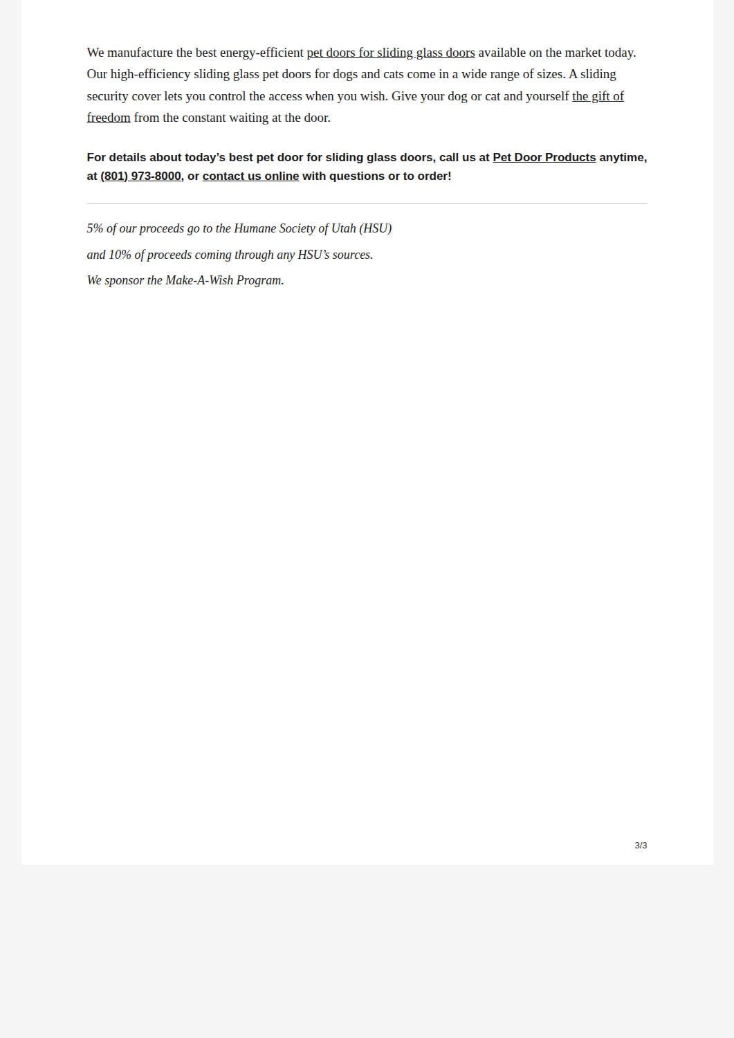We manufacture the best energy-efficient pet doors for sliding glass doors available on the market today. Our high-efficiency sliding glass pet doors for dogs and cats come in a wide range of sizes. A sliding security cover lets you control the access when you wish. Give your dog or cat and yourself the gift of freedom from the constant waiting at the door.
For details about today’s best pet door for sliding glass doors, call us at Pet Door Products anytime, at (801) 973-8000, or contact us online with questions or to order!
5% of our proceeds go to the Humane Society of Utah (HSU)
and 10% of proceeds coming through any HSU’s sources.
We sponsor the Make-A-Wish Program.
3/3